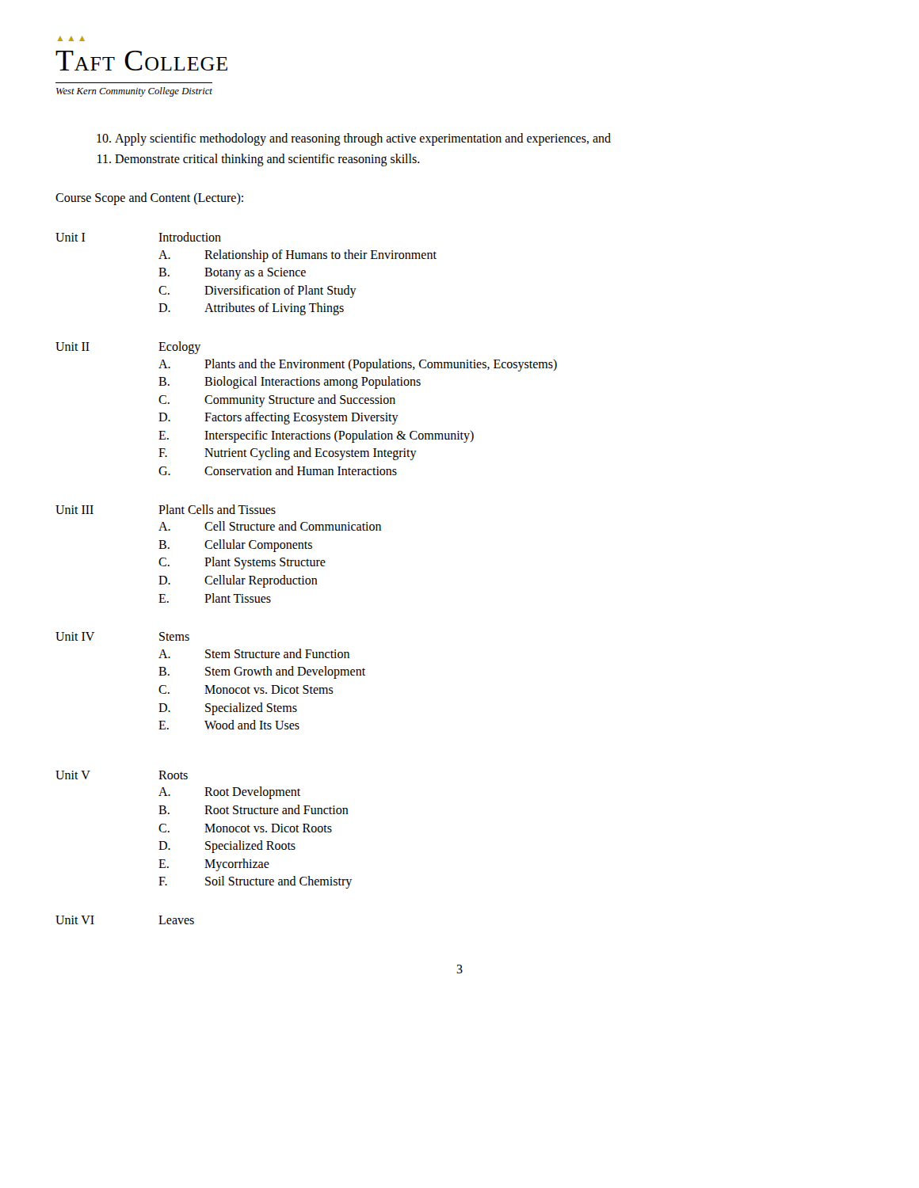▲▲▲
Taft College
West Kern Community College District
Apply scientific methodology and reasoning through active experimentation and experiences, and
Demonstrate critical thinking and scientific reasoning skills.
Course Scope and Content (Lecture):
| Unit I | Introduction |
| | / A. / Relationship of Humans to their Environment / / B. / Botany as a Science / / C. / Diversification of Plant Study / / D. / Attributes of Living Things / |
| Unit II | Ecology |
| | / A. / Plants and the Environment (Populations, Communities, Ecosystems) / / B. / Biological Interactions among Populations / / C. / Community Structure and Succession / / D. / Factors affecting Ecosystem Diversity / / E. / Interspecific Interactions (Population & Community) / / F. / Nutrient Cycling and Ecosystem Integrity / / G. / Conservation and Human Interactions / |
| Unit III | Plant Cells and Tissues |
| | / A. / Cell Structure and Communication / / B. / Cellular Components / / C. / Plant Systems Structure / / D. / Cellular Reproduction / / E. / Plant Tissues / |
| Unit IV | Stems |
| | / A. / Stem Structure and Function / / B. / Stem Growth and Development / / C. / Monocot vs. Dicot Stems / / D. / Specialized Stems / / E. / Wood and Its Uses / |
| Unit V | Roots |
| | / A. / Root Development / / B. / Root Structure and Function / / C. / Monocot vs. Dicot Roots / / D. / Specialized Roots / / E. / Mycorrhizae / / F. / Soil Structure and Chemistry / |
| Unit VI | Leaves |
3